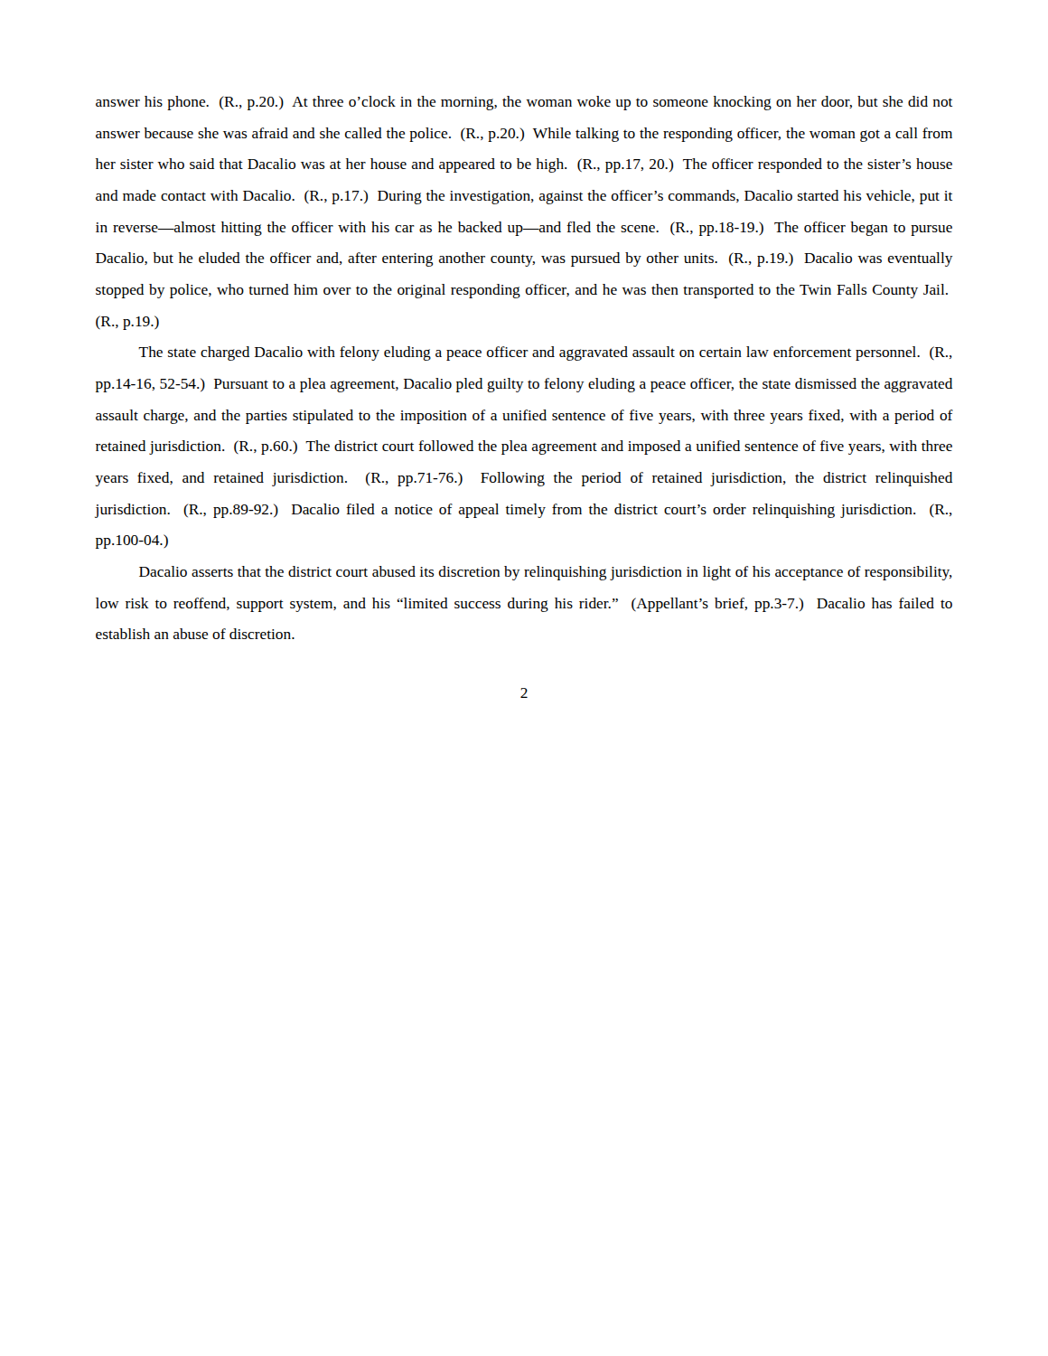answer his phone. (R., p.20.) At three o’clock in the morning, the woman woke up to someone knocking on her door, but she did not answer because she was afraid and she called the police. (R., p.20.) While talking to the responding officer, the woman got a call from her sister who said that Dacalio was at her house and appeared to be high. (R., pp.17, 20.) The officer responded to the sister’s house and made contact with Dacalio. (R., p.17.) During the investigation, against the officer’s commands, Dacalio started his vehicle, put it in reverse—almost hitting the officer with his car as he backed up—and fled the scene. (R., pp.18-19.) The officer began to pursue Dacalio, but he eluded the officer and, after entering another county, was pursued by other units. (R., p.19.) Dacalio was eventually stopped by police, who turned him over to the original responding officer, and he was then transported to the Twin Falls County Jail. (R., p.19.)
The state charged Dacalio with felony eluding a peace officer and aggravated assault on certain law enforcement personnel. (R., pp.14-16, 52-54.) Pursuant to a plea agreement, Dacalio pled guilty to felony eluding a peace officer, the state dismissed the aggravated assault charge, and the parties stipulated to the imposition of a unified sentence of five years, with three years fixed, with a period of retained jurisdiction. (R., p.60.) The district court followed the plea agreement and imposed a unified sentence of five years, with three years fixed, and retained jurisdiction. (R., pp.71-76.) Following the period of retained jurisdiction, the district relinquished jurisdiction. (R., pp.89-92.) Dacalio filed a notice of appeal timely from the district court’s order relinquishing jurisdiction. (R., pp.100-04.)
Dacalio asserts that the district court abused its discretion by relinquishing jurisdiction in light of his acceptance of responsibility, low risk to reoffend, support system, and his “limited success during his rider.” (Appellant’s brief, pp.3-7.) Dacalio has failed to establish an abuse of discretion.
2